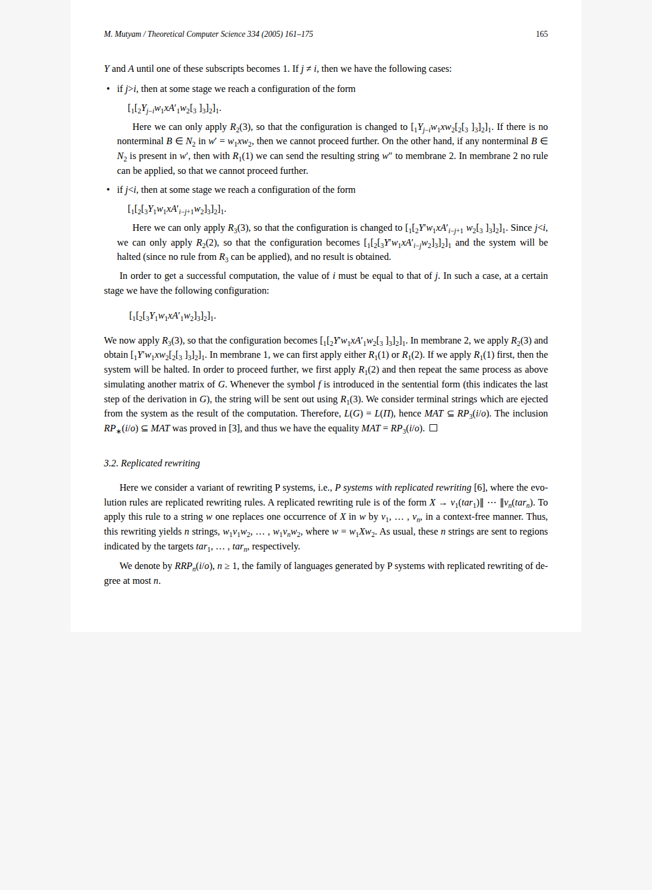M. Mutyam / Theoretical Computer Science 334 (2005) 161–175 165
Y and A until one of these subscripts becomes 1. If j ≠ i, then we have the following cases:
if j>i, then at some stage we reach a configuration of the form
[1[2Yj−iw1xA′1w2[3 ]3]2]1.
Here we can only apply R2(3), so that the configuration is changed to [1Yj−iw1xw2[2[3 ]3]2]1. If there is no nonterminal B ∈ N2 in w′ = w1xw2, then we cannot proceed further. On the other hand, if any nonterminal B ∈ N2 is present in w′, then with R1(1) we can send the resulting string w″ to membrane 2. In membrane 2 no rule can be applied, so that we cannot proceed further.
if j<i, then at some stage we reach a configuration of the form
[1[2[3Y1w1xA′i−j+1w2]3]2]1.
Here we can only apply R3(3), so that the configuration is changed to [1[2Y′w1xA′i−j+1 w2[3 ]3]2]1. Since j<i, we can only apply R2(2), so that the configuration becomes [1[2[3Y′w1xA′i−jw2]3]2]1 and the system will be halted (since no rule from R3 can be applied), and no result is obtained.
In order to get a successful computation, the value of i must be equal to that of j. In such a case, at a certain stage we have the following configuration:
[1[2[3Y1w1xA′1w2]3]2]1.
We now apply R3(3), so that the configuration becomes [1[2Y′w1xA′1w2[3 ]3]2]1. In membrane 2, we apply R2(3) and obtain [1Y′w1xw2[2[3 ]3]2]1. In membrane 1, we can first apply either R1(1) or R1(2). If we apply R1(1) first, then the system will be halted. In order to proceed further, we first apply R1(2) and then repeat the same process as above simulating another matrix of G. Whenever the symbol f is introduced in the sentential form (this indicates the last step of the derivation in G), the string will be sent out using R1(3). We consider terminal strings which are ejected from the system as the result of the computation. Therefore, L(G) = L(Π), hence MAT ⊆ RP3(i/o). The inclusion RP∗(i/o) ⊆ MAT was proved in [3], and thus we have the equality MAT = RP3(i/o).
3.2. Replicated rewriting
Here we consider a variant of rewriting P systems, i.e., P systems with replicated rewriting [6], where the evolution rules are replicated rewriting rules. A replicated rewriting rule is of the form X → v1(tar1)∥ ⋯ ∥vn(tarn). To apply this rule to a string w one replaces one occurrence of X in w by v1, … , vn, in a context-free manner. Thus, this rewriting yields n strings, w1v1w2, … , w1vnw2, where w = w1Xw2. As usual, these n strings are sent to regions indicated by the targets tar1, … , tarn, respectively.
We denote by RRPn(i/o), n ≥ 1, the family of languages generated by P systems with replicated rewriting of degree at most n.